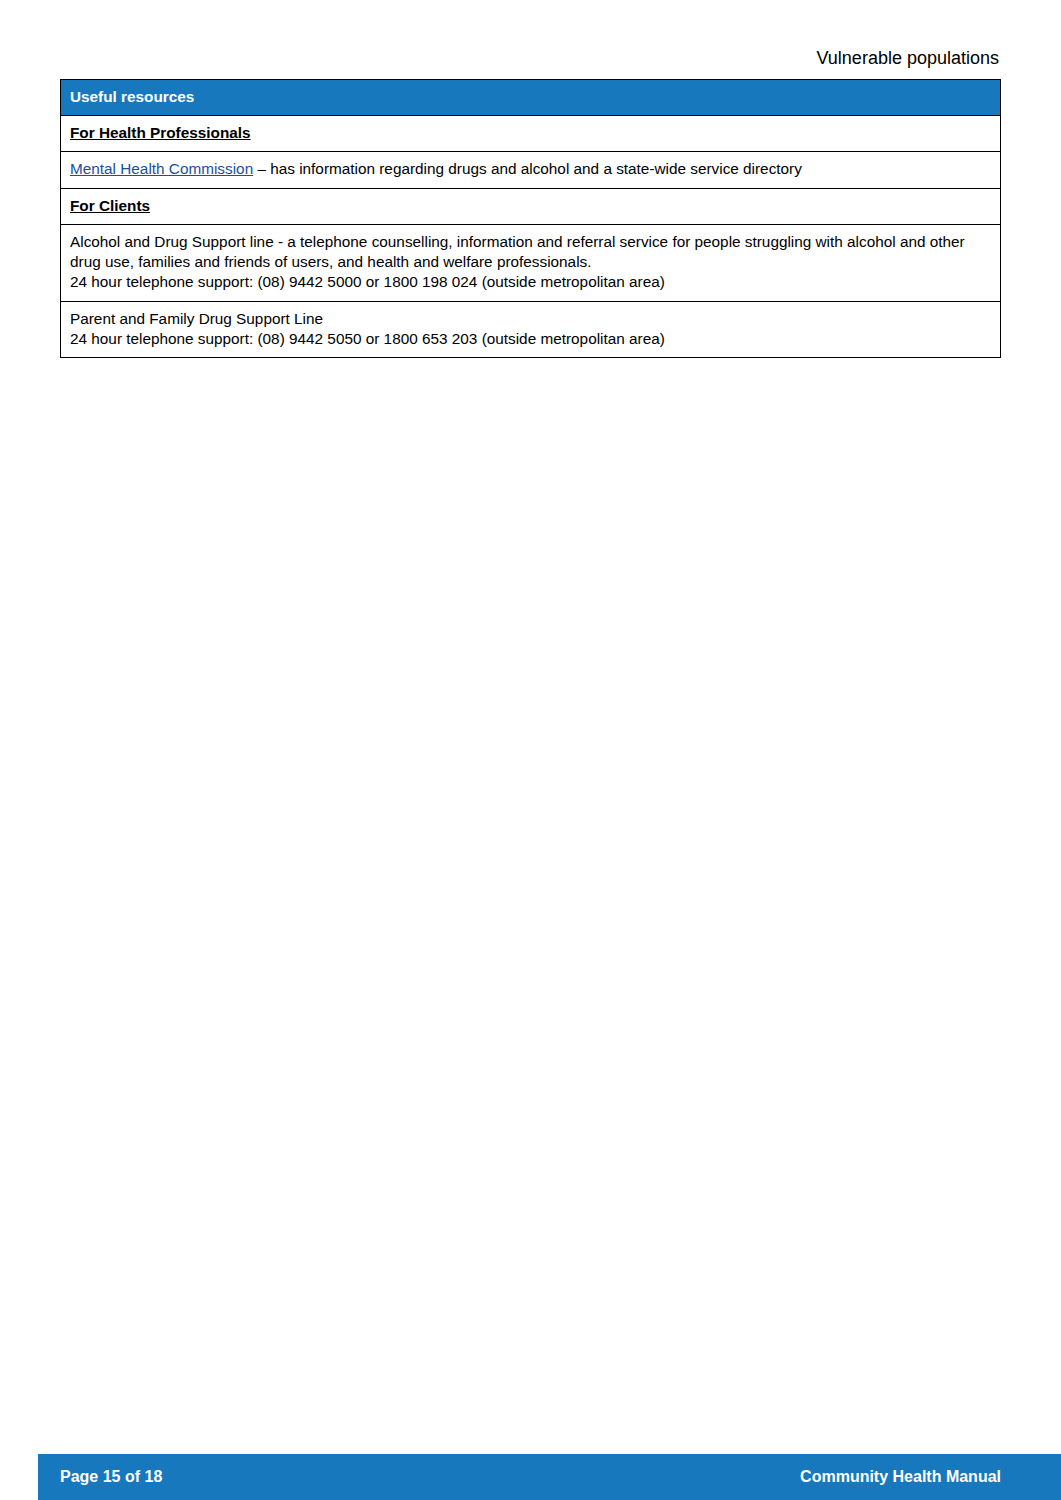Vulnerable populations
| Useful resources |
| For Health Professionals |
| Mental Health Commission – has information regarding drugs and alcohol and a state-wide service directory |
| For Clients |
| Alcohol and Drug Support line - a telephone counselling, information and referral service for people struggling with alcohol and other drug use, families and friends of users, and health and welfare professionals. 24 hour telephone support: (08) 9442 5000 or 1800 198 024 (outside metropolitan area) |
| Parent and Family Drug Support Line 24 hour telephone support: (08) 9442 5050 or 1800 653 203 (outside metropolitan area) |
Page 15 of 18 Community Health Manual